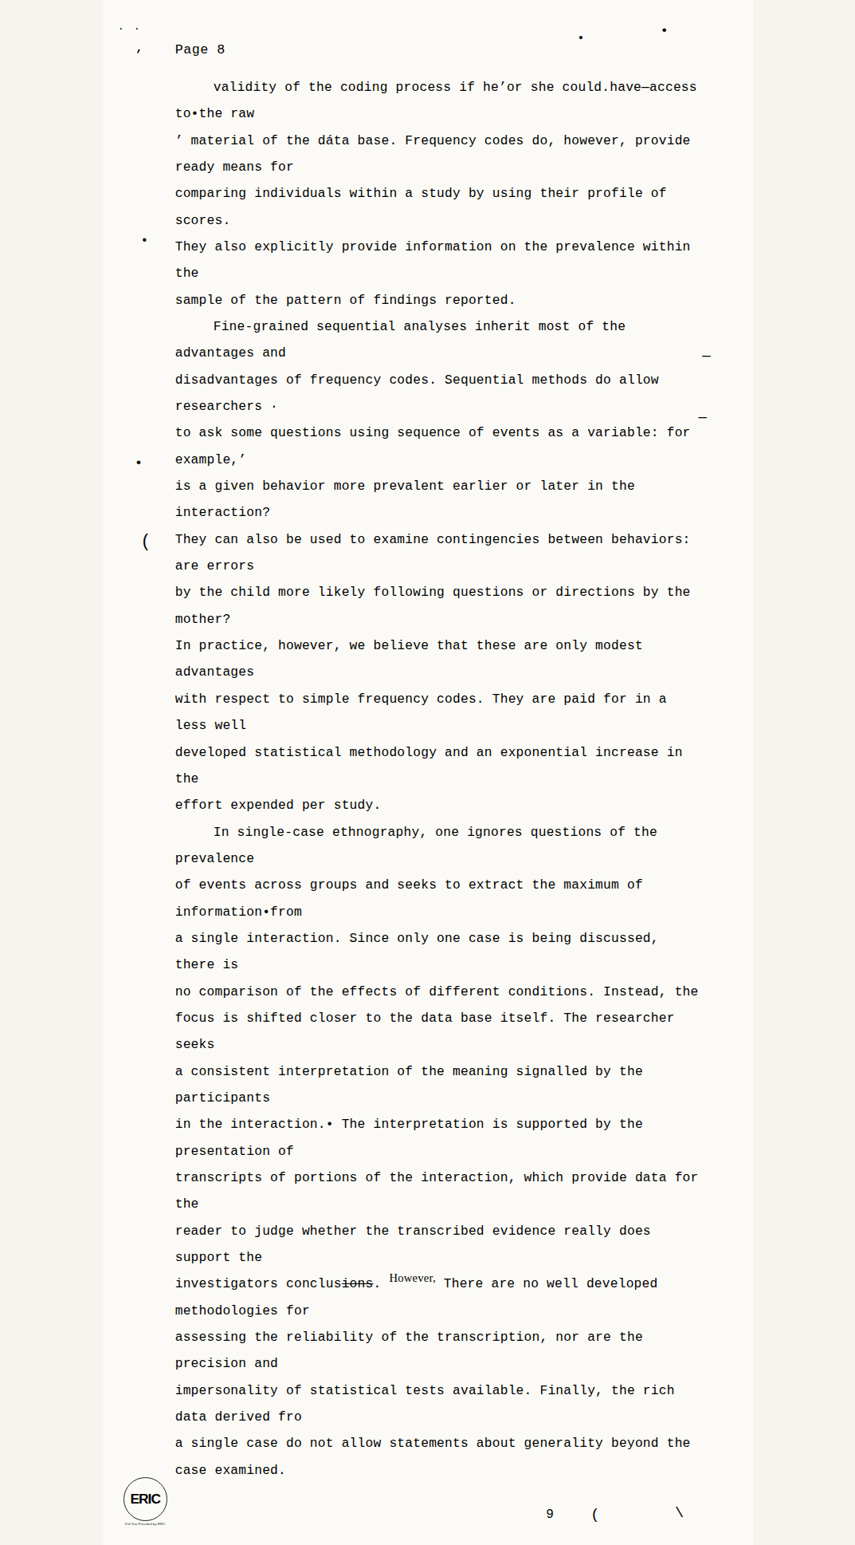· ·
•
•
’
Page 8
validity of the coding process if he’or she could.have—access to•the raw
’ material of the dáta base. Frequency codes do, however, provide ready means for
comparing individuals within a study by using their profile of scores.
They also explicitly provide information on the prevalence within the
sample of the pattern of findings reported.
Fine-grained sequential analyses inherit most of the advantages and
disadvantages of frequency codes. Sequential methods do allow researchers ·
to ask some questions using sequence of events as a variable: for example,’
is a given behavior more prevalent earlier or later in the interaction?
They can also be used to examine contingencies between behaviors: are errors
by the child more likely following questions or directions by the mother?
In practice, however, we believe that these are only modest advantages
with respect to simple frequency codes. They are paid for in a less well
developed statistical methodology and an exponential increase in the
effort expended per study.
In single-case ethnography, one ignores questions of the prevalence
of events across groups and seeks to extract the maximum of information•from
a single interaction. Since only one case is being discussed, there is
no comparison of the effects of different conditions. Instead, the
focus is shifted closer to the data base itself. The researcher seeks
a consistent interpretation of the meaning signalled by the participants
in the interaction.• The interpretation is supported by the presentation of
transcripts of portions of the interaction, which provide data for the
reader to judge whether the transcribed evidence really does support the
investigators conclusions. However, There are no well developed methodologies for
assessing the reliability of the transcription, nor are the precision and
impersonality of statistical tests available. Finally, the rich data derived fro
a single case do not allow statements about generality beyond the case examined.
—
—
•
•
(
ERIC
Full Text Provided by ERIC
9
(
\